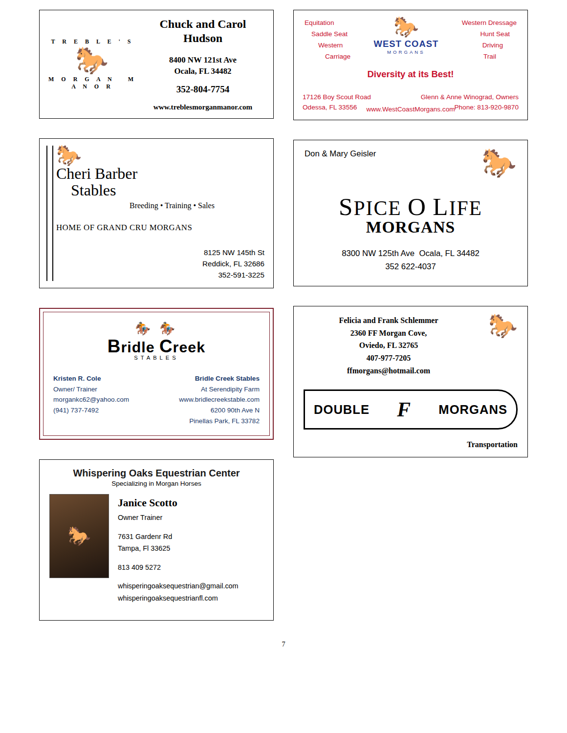T R E B L E ' S
🐎
M O R G A N M A N O R
Chuck and Carol
Hudson
8400 NW 121st Ave
Ocala, FL 34482
352-804-7754
www.treblesmorganmanor.com
🐎
Cheri BarberStables
Breeding • Training • Sales
HOME OF GRAND CRU MORGANS
8125 NW 145th St
Reddick, FL 32686
352-591-3225
🏇 🏇
Bridle Creek
STABLES
Kristen R. Cole
Owner/ Trainer
morgankc62@yahoo.com
(941) 737-7492
Bridle Creek Stables
At Serendipity Farm
www.bridlecreekstable.com
6200 90th Ave N
Pinellas Park, FL 33782
Whispering Oaks Equestrian Center
Specializing in Morgan Horses
🐎
Janice Scotto
Owner Trainer
7631 Gardenr Rd
Tampa, Fl 33625
813 409 5272
whisperingoaksequestrian@gmail.com
whisperingoaksequestrianfl.com
Equitation
Saddle Seat
Western
Carriage
🐎
WEST COASTMORGANS
Western Dressage
Hunt Seat
Driving
Trail
Diversity at its Best!
17126 Boy Scout Road
Odessa, FL 33556
Glenn & Anne Winograd, Owners
Phone: 813-920-9870
www.WestCoastMorgans.com
Don & Mary Geisler
🐎
SPICE O LIFE
MORGANS
8300 NW 125th Ave Ocala, FL 34482
352 622-4037
Felicia and Frank Schlemmer
2360 FF Morgan Cove,
Oviedo, FL 32765
407-977-7205
ffmorgans@hotmail.com
🐎
DOUBLE F MORGANS
Transportation
7